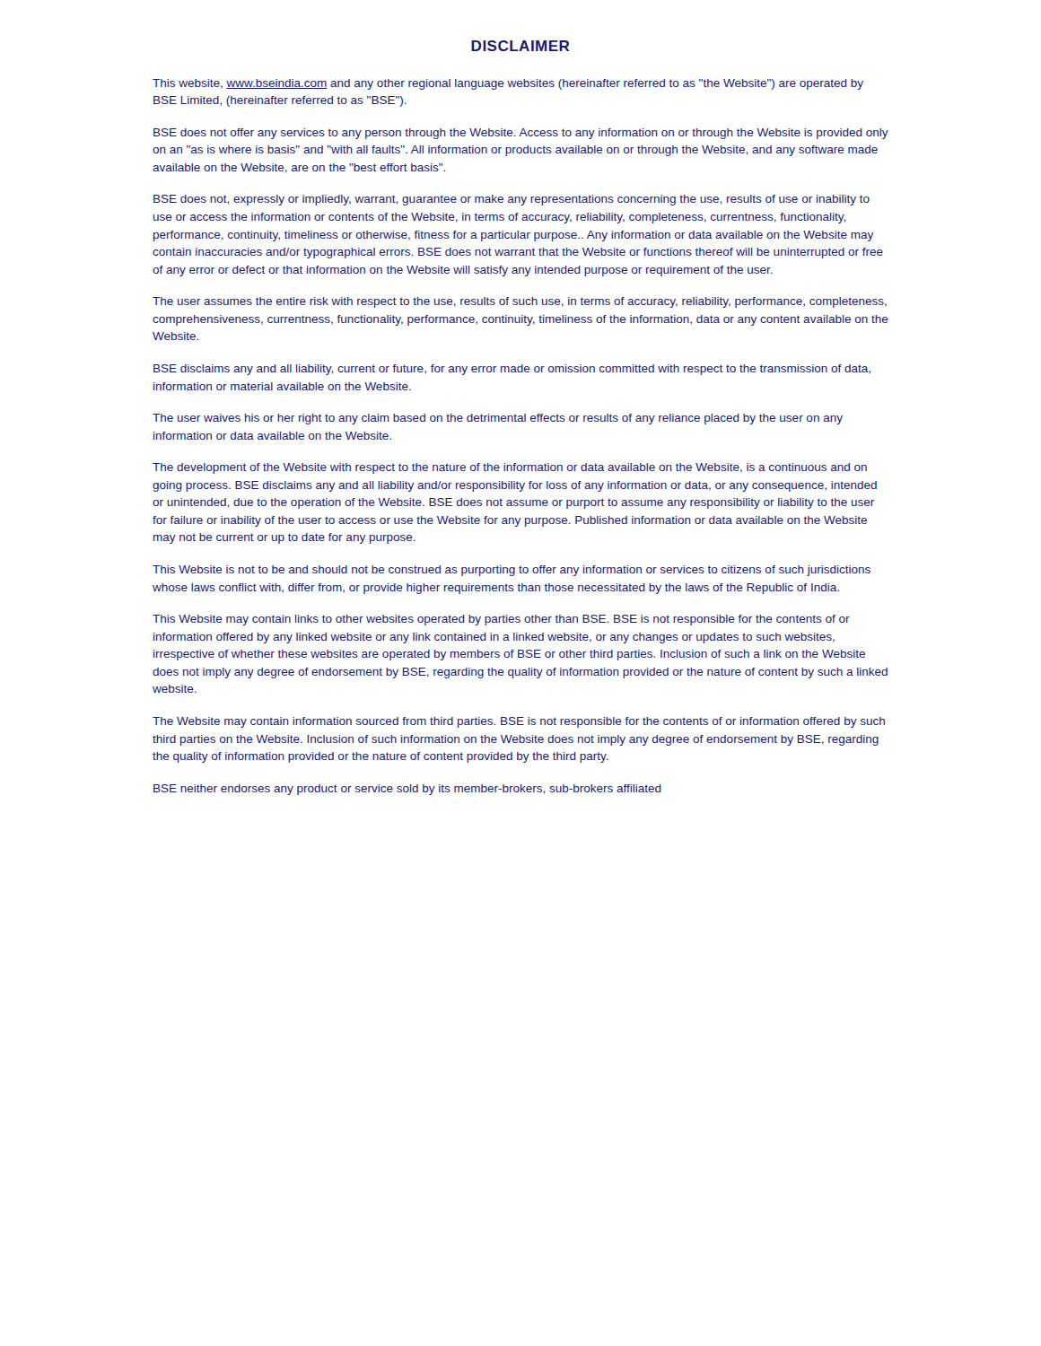DISCLAIMER
This website, www.bseindia.com and any other regional language websites (hereinafter referred to as "the Website") are operated by BSE Limited, (hereinafter referred to as "BSE").
BSE does not offer any services to any person through the Website. Access to any information on or through the Website is provided only on an "as is where is basis" and "with all faults". All information or products available on or through the Website, and any software made available on the Website, are on the "best effort basis".
BSE does not, expressly or impliedly, warrant, guarantee or make any representations concerning the use, results of use or inability to use or access the information or contents of the Website, in terms of accuracy, reliability, completeness, currentness, functionality, performance, continuity, timeliness or otherwise, fitness for a particular purpose.. Any information or data available on the Website may contain inaccuracies and/or typographical errors. BSE does not warrant that the Website or functions thereof will be uninterrupted or free of any error or defect or that information on the Website will satisfy any intended purpose or requirement of the user.
The user assumes the entire risk with respect to the use, results of such use, in terms of accuracy, reliability, performance, completeness, comprehensiveness, currentness, functionality, performance, continuity, timeliness of the information, data or any content available on the Website.
BSE disclaims any and all liability, current or future, for any error made or omission committed with respect to the transmission of data, information or material available on the Website.
The user waives his or her right to any claim based on the detrimental effects or results of any reliance placed by the user on any information or data available on the Website.
The development of the Website with respect to the nature of the information or data available on the Website, is a continuous and on going process. BSE disclaims any and all liability and/or responsibility for loss of any information or data, or any consequence, intended or unintended, due to the operation of the Website. BSE does not assume or purport to assume any responsibility or liability to the user for failure or inability of the user to access or use the Website for any purpose. Published information or data available on the Website may not be current or up to date for any purpose.
This Website is not to be and should not be construed as purporting to offer any information or services to citizens of such jurisdictions whose laws conflict with, differ from, or provide higher requirements than those necessitated by the laws of the Republic of India.
This Website may contain links to other websites operated by parties other than BSE. BSE is not responsible for the contents of or information offered by any linked website or any link contained in a linked website, or any changes or updates to such websites, irrespective of whether these websites are operated by members of BSE or other third parties. Inclusion of such a link on the Website does not imply any degree of endorsement by BSE, regarding the quality of information provided or the nature of content by such a linked website.
The Website may contain information sourced from third parties. BSE is not responsible for the contents of or information offered by such third parties on the Website. Inclusion of such information on the Website does not imply any degree of endorsement by BSE, regarding the quality of information provided or the nature of content provided by the third party.
BSE neither endorses any product or service sold by its member-brokers, sub-brokers affiliated